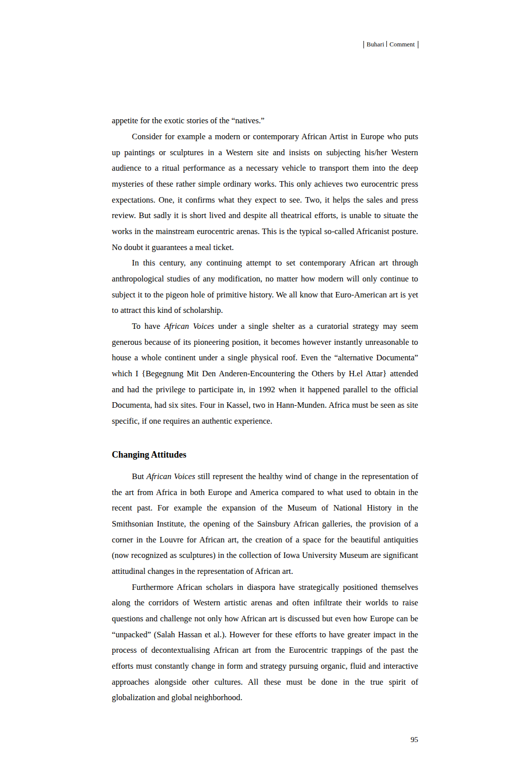Buhari Comment
appetite for the exotic stories of the “natives.”
Consider for example a modern or contemporary African Artist in Europe who puts up paintings or sculptures in a Western site and insists on subjecting his/her Western audience to a ritual performance as a necessary vehicle to transport them into the deep mysteries of these rather simple ordinary works. This only achieves two eurocentric press expectations. One, it confirms what they expect to see. Two, it helps the sales and press review. But sadly it is short lived and despite all theatrical efforts, is unable to situate the works in the mainstream eurocentric arenas. This is the typical so-called Africanist posture. No doubt it guarantees a meal ticket.
In this century, any continuing attempt to set contemporary African art through anthropological studies of any modification, no matter how modern will only continue to subject it to the pigeon hole of primitive history. We all know that Euro-American art is yet to attract this kind of scholarship.
To have African Voices under a single shelter as a curatorial strategy may seem generous because of its pioneering position, it becomes however instantly unreasonable to house a whole continent under a single physical roof. Even the “alternative Documenta” which I {Begegnung Mit Den Anderen-Encountering the Others by H.el Attar} attended and had the privilege to participate in, in 1992 when it happened parallel to the official Documenta, had six sites. Four in Kassel, two in Hann-Munden. Africa must be seen as site specific, if one requires an authentic experience.
Changing Attitudes
But African Voices still represent the healthy wind of change in the representation of the art from Africa in both Europe and America compared to what used to obtain in the recent past. For example the expansion of the Museum of National History in the Smithsonian Institute, the opening of the Sainsbury African galleries, the provision of a corner in the Louvre for African art, the creation of a space for the beautiful antiquities (now recognized as sculptures) in the collection of Iowa University Museum are significant attitudinal changes in the representation of African art.
Furthermore African scholars in diaspora have strategically positioned themselves along the corridors of Western artistic arenas and often infiltrate their worlds to raise questions and challenge not only how African art is discussed but even how Europe can be “unpacked” (Salah Hassan et al.). However for these efforts to have greater impact in the process of decontextualising African art from the Eurocentric trappings of the past the efforts must constantly change in form and strategy pursuing organic, fluid and interactive approaches alongside other cultures. All these must be done in the true spirit of globalization and global neighborhood.
95